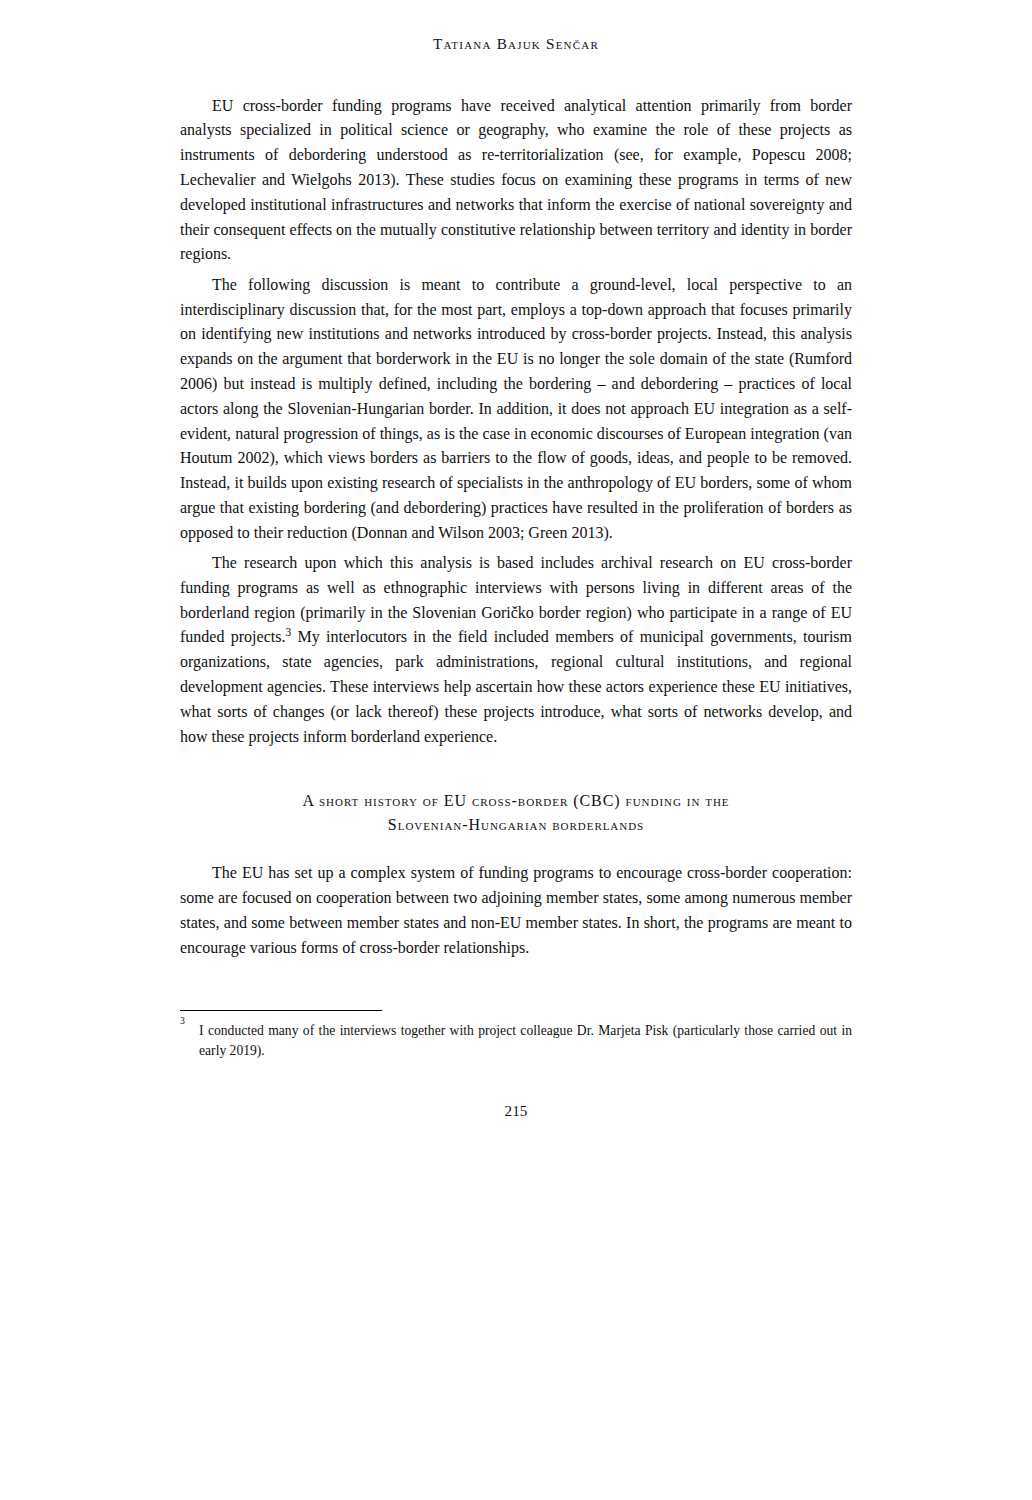Tatiana Bajuk Senčar
EU cross-border funding programs have received analytical attention primarily from border analysts specialized in political science or geography, who examine the role of these projects as instruments of debordering understood as re-territorialization (see, for example, Popescu 2008; Lechevalier and Wielgohs 2013). These studies focus on examining these programs in terms of new developed institutional infrastructures and networks that inform the exercise of national sovereignty and their consequent effects on the mutually constitutive relationship between territory and identity in border regions.
The following discussion is meant to contribute a ground-level, local perspective to an interdisciplinary discussion that, for the most part, employs a top-down approach that focuses primarily on identifying new institutions and networks introduced by cross-border projects. Instead, this analysis expands on the argument that borderwork in the EU is no longer the sole domain of the state (Rumford 2006) but instead is multiply defined, including the bordering – and debordering – practices of local actors along the Slovenian-Hungarian border. In addition, it does not approach EU integration as a self-evident, natural progression of things, as is the case in economic discourses of European integration (van Houtum 2002), which views borders as barriers to the flow of goods, ideas, and people to be removed. Instead, it builds upon existing research of specialists in the anthropology of EU borders, some of whom argue that existing bordering (and debordering) practices have resulted in the proliferation of borders as opposed to their reduction (Donnan and Wilson 2003; Green 2013).
The research upon which this analysis is based includes archival research on EU cross-border funding programs as well as ethnographic interviews with persons living in different areas of the borderland region (primarily in the Slovenian Goričko border region) who participate in a range of EU funded projects.3 My interlocutors in the field included members of municipal governments, tourism organizations, state agencies, park administrations, regional cultural institutions, and regional development agencies. These interviews help ascertain how these actors experience these EU initiatives, what sorts of changes (or lack thereof) these projects introduce, what sorts of networks develop, and how these projects inform borderland experience.
A short history of EU cross-border (CBC) funding in the
Slovenian-Hungarian borderlands
The EU has set up a complex system of funding programs to encourage cross-border cooperation: some are focused on cooperation between two adjoining member states, some among numerous member states, and some between member states and non-EU member states. In short, the programs are meant to encourage various forms of cross-border relationships.
3 I conducted many of the interviews together with project colleague Dr. Marjeta Pisk (particularly those carried out in early 2019).
215